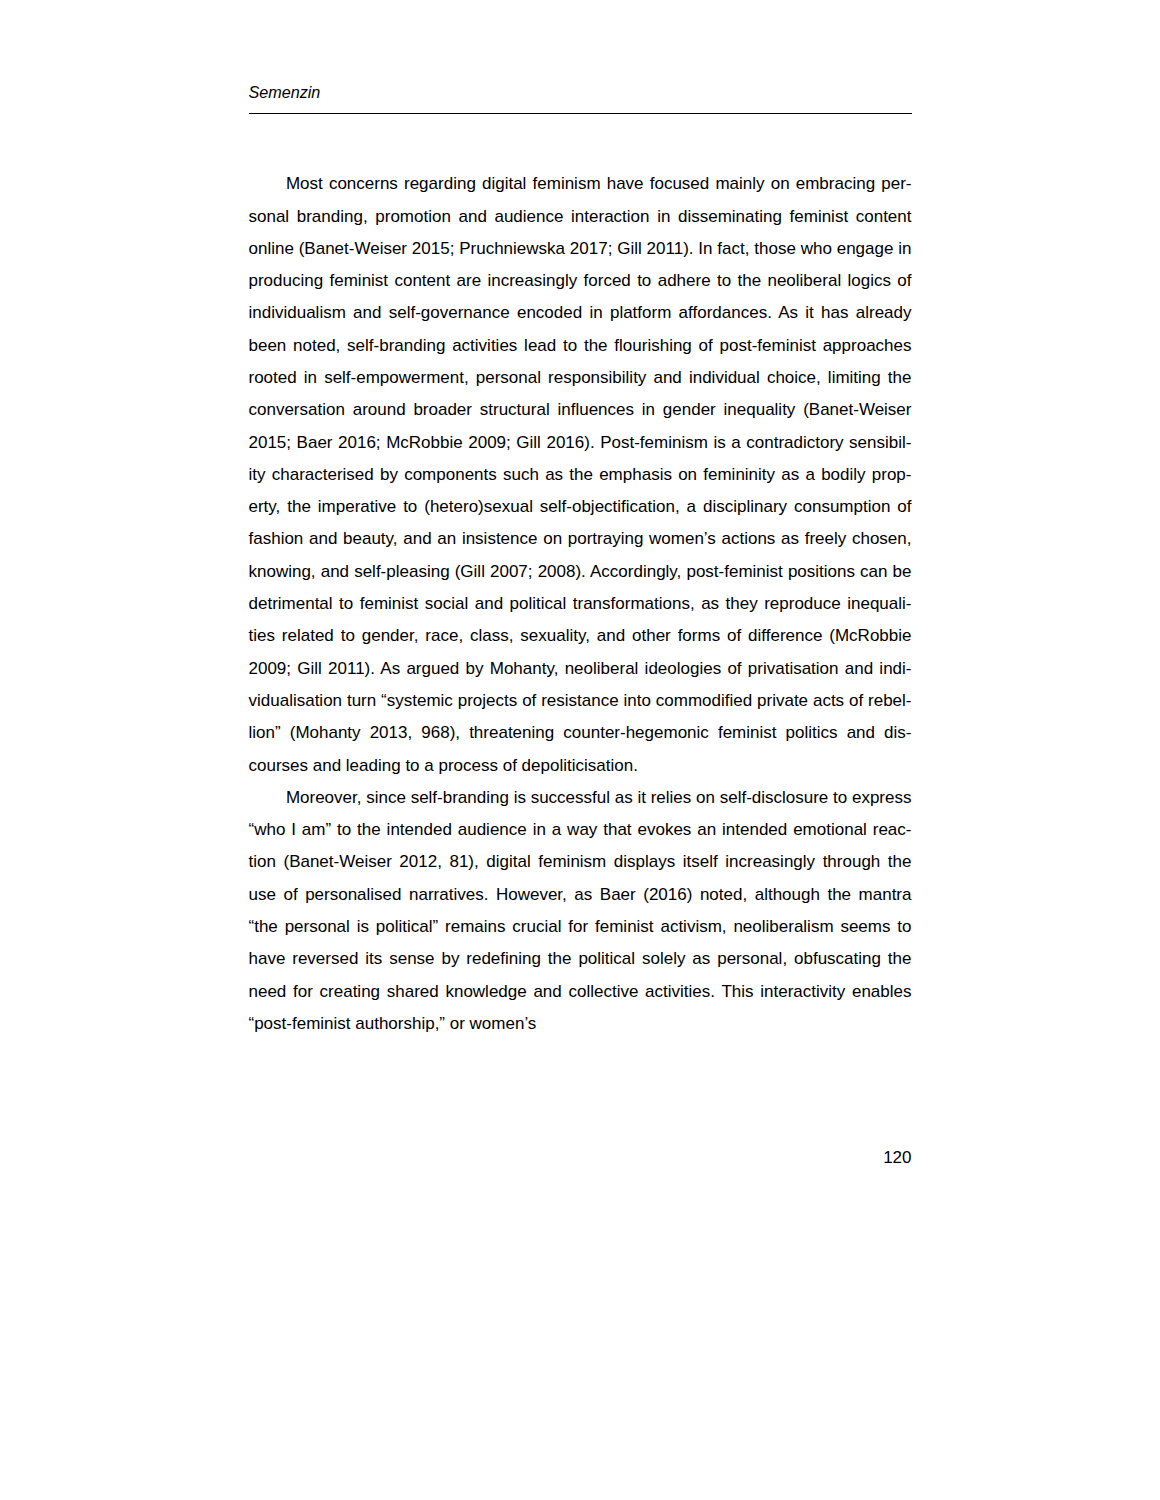Semenzin
Most concerns regarding digital feminism have focused mainly on embracing personal branding, promotion and audience interaction in disseminating feminist content online (Banet-Weiser 2015; Pruchniewska 2017; Gill 2011). In fact, those who engage in producing feminist content are increasingly forced to adhere to the neoliberal logics of individualism and self-governance encoded in platform affordances. As it has already been noted, self-branding activities lead to the flourishing of post-feminist approaches rooted in self-empowerment, personal responsibility and individual choice, limiting the conversation around broader structural influences in gender inequality (Banet-Weiser 2015; Baer 2016; McRobbie 2009; Gill 2016). Post-feminism is a contradictory sensibility characterised by components such as the emphasis on femininity as a bodily property, the imperative to (hetero)sexual self-objectification, a disciplinary consumption of fashion and beauty, and an insistence on portraying women’s actions as freely chosen, knowing, and self-pleasing (Gill 2007; 2008). Accordingly, post-feminist positions can be detrimental to feminist social and political transformations, as they reproduce inequalities related to gender, race, class, sexuality, and other forms of difference (McRobbie 2009; Gill 2011). As argued by Mohanty, neoliberal ideologies of privatisation and individualisation turn “systemic projects of resistance into commodified private acts of rebellion” (Mohanty 2013, 968), threatening counter-hegemonic feminist politics and discourses and leading to a process of depoliticisation.
Moreover, since self-branding is successful as it relies on self-disclosure to express “who I am” to the intended audience in a way that evokes an intended emotional reaction (Banet-Weiser 2012, 81), digital feminism displays itself increasingly through the use of personalised narratives. However, as Baer (2016) noted, although the mantra “the personal is political” remains crucial for feminist activism, neoliberalism seems to have reversed its sense by redefining the political solely as personal, obfuscating the need for creating shared knowledge and collective activities. This interactivity enables “post-feminist authorship,” or women’s
120